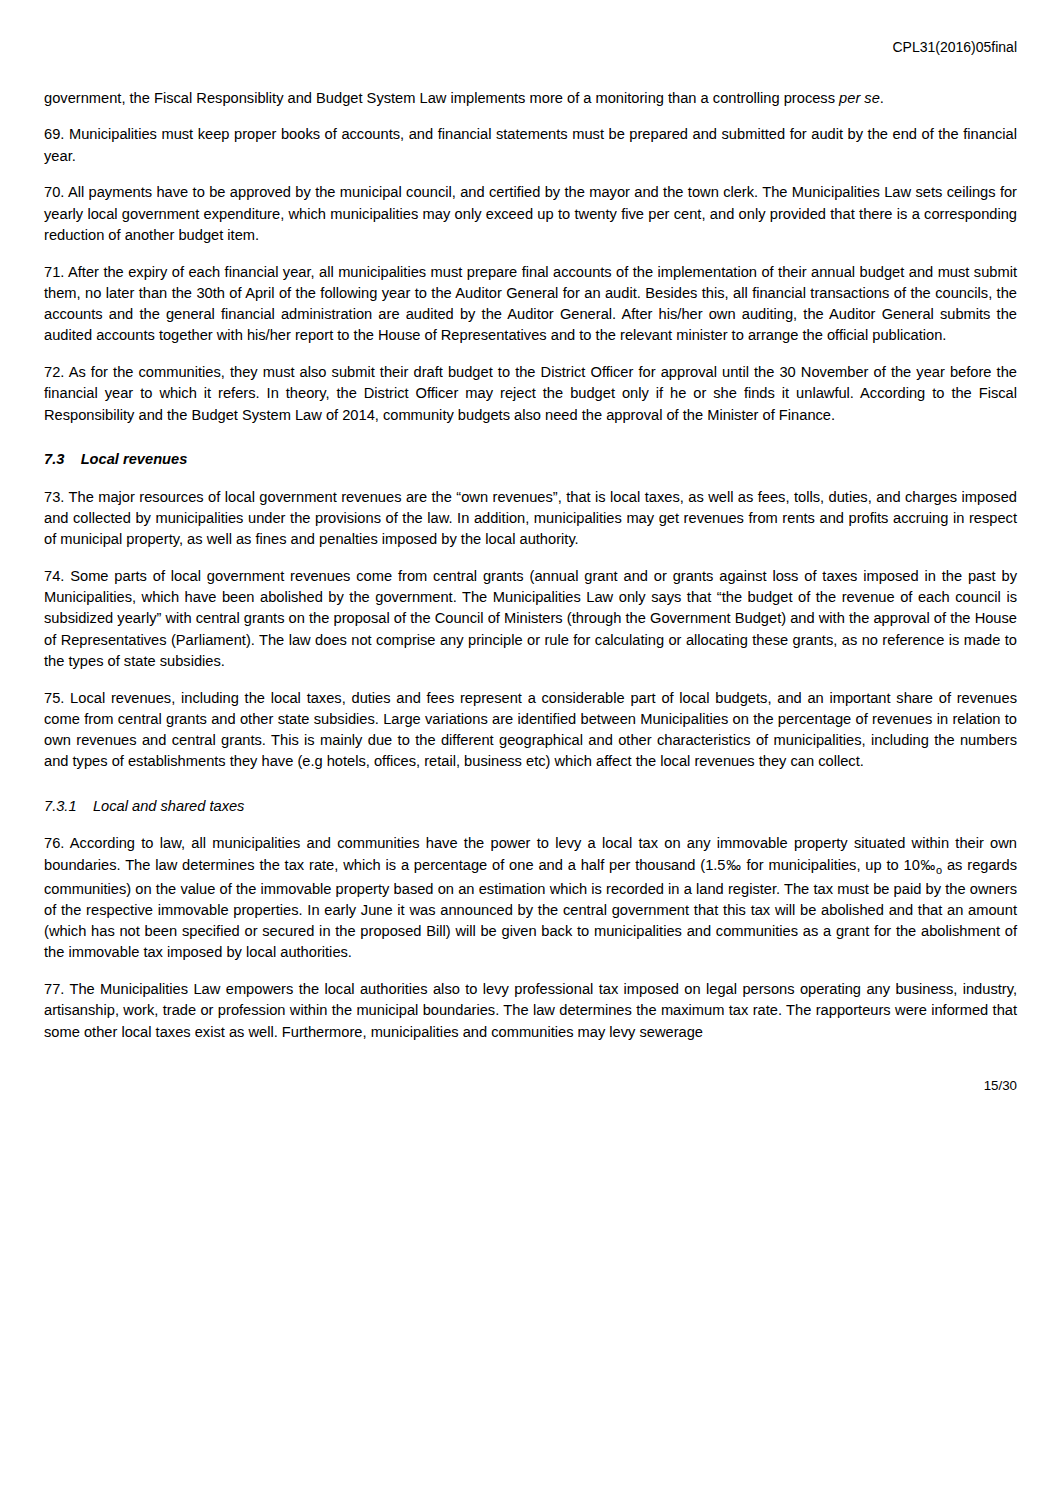CPL31(2016)05final
government, the Fiscal Responsiblity and Budget System Law implements more of a monitoring than a controlling process per se.
69. Municipalities must keep proper books of accounts, and financial statements must be prepared and submitted for audit by the end of the financial year.
70. All payments have to be approved by the municipal council, and certified by the mayor and the town clerk. The Municipalities Law sets ceilings for yearly local government expenditure, which municipalities may only exceed up to twenty five per cent, and only provided that there is a corresponding reduction of another budget item.
71. After the expiry of each financial year, all municipalities must prepare final accounts of the implementation of their annual budget and must submit them, no later than the 30th of April of the following year to the Auditor General for an audit. Besides this, all financial transactions of the councils, the accounts and the general financial administration are audited by the Auditor General. After his/her own auditing, the Auditor General submits the audited accounts together with his/her report to the House of Representatives and to the relevant minister to arrange the official publication.
72. As for the communities, they must also submit their draft budget to the District Officer for approval until the 30 November of the year before the financial year to which it refers. In theory, the District Officer may reject the budget only if he or she finds it unlawful. According to the Fiscal Responsibility and the Budget System Law of 2014, community budgets also need the approval of the Minister of Finance.
7.3 Local revenues
73. The major resources of local government revenues are the “own revenues”, that is local taxes, as well as fees, tolls, duties, and charges imposed and collected by municipalities under the provisions of the law. In addition, municipalities may get revenues from rents and profits accruing in respect of municipal property, as well as fines and penalties imposed by the local authority.
74. Some parts of local government revenues come from central grants (annual grant and or grants against loss of taxes imposed in the past by Municipalities, which have been abolished by the government. The Municipalities Law only says that “the budget of the revenue of each council is subsidized yearly” with central grants on the proposal of the Council of Ministers (through the Government Budget) and with the approval of the House of Representatives (Parliament). The law does not comprise any principle or rule for calculating or allocating these grants, as no reference is made to the types of state subsidies.
75. Local revenues, including the local taxes, duties and fees represent a considerable part of local budgets, and an important share of revenues come from central grants and other state subsidies. Large variations are identified between Municipalities on the percentage of revenues in relation to own revenues and central grants. This is mainly due to the different geographical and other characteristics of municipalities, including the numbers and types of establishments they have (e.g hotels, offices, retail, business etc) which affect the local revenues they can collect.
7.3.1 Local and shared taxes
76. According to law, all municipalities and communities have the power to levy a local tax on any immovable property situated within their own boundaries. The law determines the tax rate, which is a percentage of one and a half per thousand (1.5‰ for municipalities, up to 10‰o as regards communities) on the value of the immovable property based on an estimation which is recorded in a land register. The tax must be paid by the owners of the respective immovable properties. In early June it was announced by the central government that this tax will be abolished and that an amount (which has not been specified or secured in the proposed Bill) will be given back to municipalities and communities as a grant for the abolishment of the immovable tax imposed by local authorities.
77. The Municipalities Law empowers the local authorities also to levy professional tax imposed on legal persons operating any business, industry, artisanship, work, trade or profession within the municipal boundaries. The law determines the maximum tax rate. The rapporteurs were informed that some other local taxes exist as well. Furthermore, municipalities and communities may levy sewerage
15/30